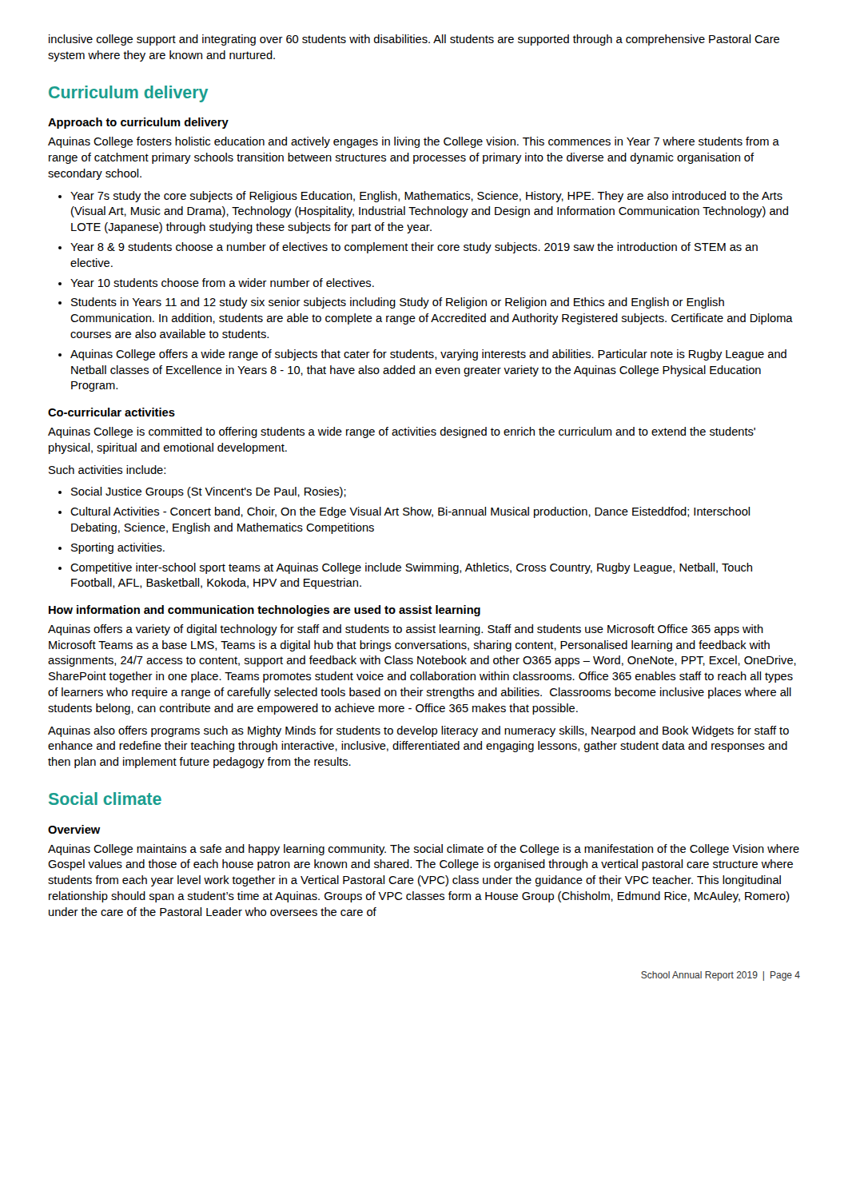inclusive college support and integrating over 60 students with disabilities. All students are supported through a comprehensive Pastoral Care system where they are known and nurtured.
Curriculum delivery
Approach to curriculum delivery
Aquinas College fosters holistic education and actively engages in living the College vision. This commences in Year 7 where students from a range of catchment primary schools transition between structures and processes of primary into the diverse and dynamic organisation of secondary school.
Year 7s study the core subjects of Religious Education, English, Mathematics, Science, History, HPE. They are also introduced to the Arts (Visual Art, Music and Drama), Technology (Hospitality, Industrial Technology and Design and Information Communication Technology) and LOTE (Japanese) through studying these subjects for part of the year.
Year 8 & 9 students choose a number of electives to complement their core study subjects. 2019 saw the introduction of STEM as an elective.
Year 10 students choose from a wider number of electives.
Students in Years 11 and 12 study six senior subjects including Study of Religion or Religion and Ethics and English or English Communication. In addition, students are able to complete a range of Accredited and Authority Registered subjects. Certificate and Diploma courses are also available to students.
Aquinas College offers a wide range of subjects that cater for students, varying interests and abilities. Particular note is Rugby League and Netball classes of Excellence in Years 8 - 10, that have also added an even greater variety to the Aquinas College Physical Education Program.
Co-curricular activities
Aquinas College is committed to offering students a wide range of activities designed to enrich the curriculum and to extend the students' physical, spiritual and emotional development.
Such activities include:
Social Justice Groups (St Vincent's De Paul, Rosies);
Cultural Activities - Concert band, Choir, On the Edge Visual Art Show, Bi-annual Musical production, Dance Eisteddfod; Interschool Debating, Science, English and Mathematics Competitions
Sporting activities.
Competitive inter-school sport teams at Aquinas College include Swimming, Athletics, Cross Country, Rugby League, Netball, Touch Football, AFL, Basketball, Kokoda, HPV and Equestrian.
How information and communication technologies are used to assist learning
Aquinas offers a variety of digital technology for staff and students to assist learning. Staff and students use Microsoft Office 365 apps with Microsoft Teams as a base LMS, Teams is a digital hub that brings conversations, sharing content, Personalised learning and feedback with assignments, 24/7 access to content, support and feedback with Class Notebook and other O365 apps – Word, OneNote, PPT, Excel, OneDrive, SharePoint together in one place. Teams promotes student voice and collaboration within classrooms. Office 365 enables staff to reach all types of learners who require a range of carefully selected tools based on their strengths and abilities. Classrooms become inclusive places where all students belong, can contribute and are empowered to achieve more - Office 365 makes that possible.
Aquinas also offers programs such as Mighty Minds for students to develop literacy and numeracy skills, Nearpod and Book Widgets for staff to enhance and redefine their teaching through interactive, inclusive, differentiated and engaging lessons, gather student data and responses and then plan and implement future pedagogy from the results.
Social climate
Overview
Aquinas College maintains a safe and happy learning community. The social climate of the College is a manifestation of the College Vision where Gospel values and those of each house patron are known and shared. The College is organised through a vertical pastoral care structure where students from each year level work together in a Vertical Pastoral Care (VPC) class under the guidance of their VPC teacher. This longitudinal relationship should span a student’s time at Aquinas. Groups of VPC classes form a House Group (Chisholm, Edmund Rice, McAuley, Romero) under the care of the Pastoral Leader who oversees the care of
School Annual Report 2019|Page 4